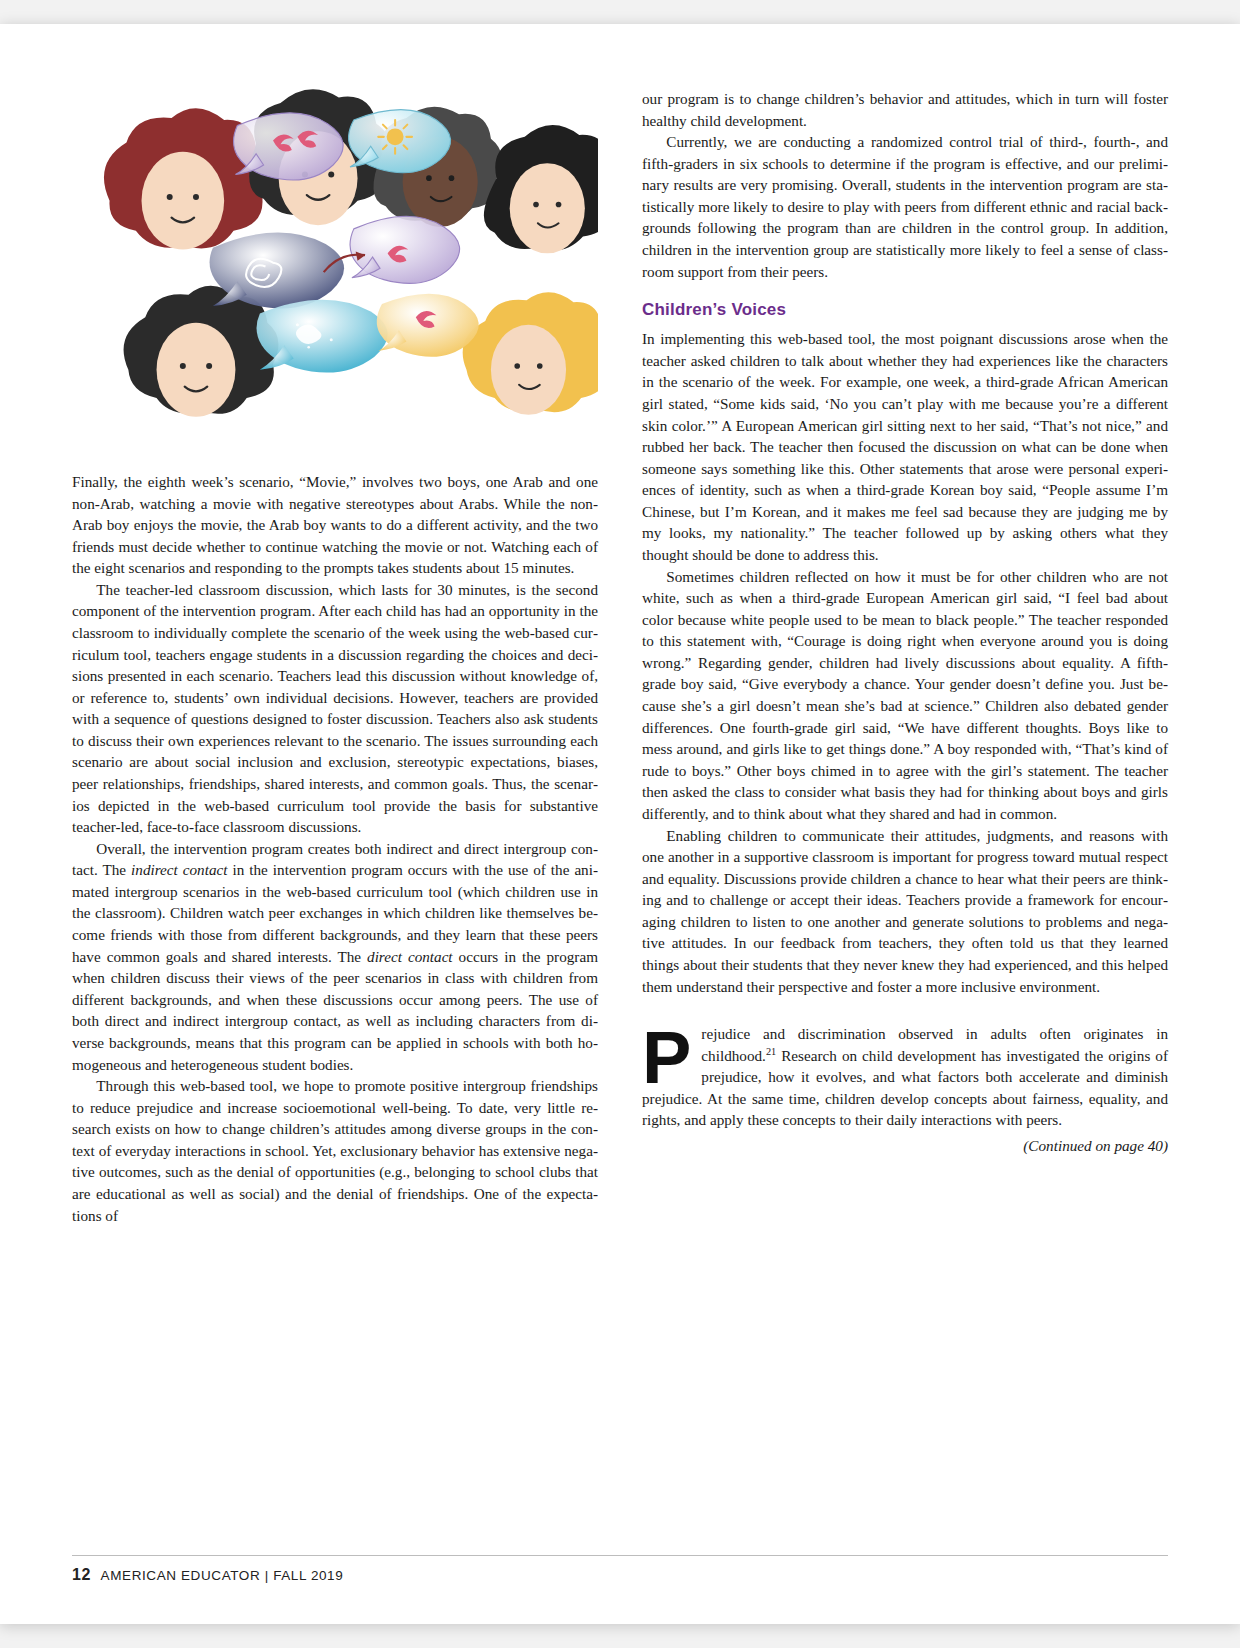Paper-cut illustration: diverse children's faces with colorful speech bubbles
Finally, the eighth week’s scenario, “Movie,” involves two boys, one Arab and one non-Arab, watching a movie with negative stereotypes about Arabs. While the non-Arab boy enjoys the movie, the Arab boy wants to do a different activity, and the two friends must decide whether to continue watching the movie or not. Watching each of the eight scenarios and responding to the prompts takes students about 15 minutes.
The teacher-led classroom discussion, which lasts for 30 minutes, is the second component of the intervention program. After each child has had an opportunity in the classroom to individually complete the scenario of the week using the web-based curriculum tool, teachers engage students in a discussion regarding the choices and decisions presented in each scenario. Teachers lead this discussion without knowledge of, or reference to, students’ own individual decisions. However, teachers are provided with a sequence of questions designed to foster discussion. Teachers also ask students to discuss their own experiences relevant to the scenario. The issues surrounding each scenario are about social inclusion and exclusion, stereotypic expectations, biases, peer relationships, friendships, shared interests, and common goals. Thus, the scenarios depicted in the web-based curriculum tool provide the basis for substantive teacher-led, face-to-face classroom discussions.
Overall, the intervention program creates both indirect and direct intergroup contact. The indirect contact in the intervention program occurs with the use of the animated intergroup scenarios in the web-based curriculum tool (which children use in the classroom). Children watch peer exchanges in which children like themselves become friends with those from different backgrounds, and they learn that these peers have common goals and shared interests. The direct contact occurs in the program when children discuss their views of the peer scenarios in class with children from different backgrounds, and when these discussions occur among peers. The use of both direct and indirect intergroup contact, as well as including characters from diverse backgrounds, means that this program can be applied in schools with both homogeneous and heterogeneous student bodies.
Through this web-based tool, we hope to promote positive intergroup friendships to reduce prejudice and increase socioemotional well-being. To date, very little research exists on how to change children’s attitudes among diverse groups in the context of everyday interactions in school. Yet, exclusionary behavior has extensive negative outcomes, such as the denial of opportunities (e.g., belonging to school clubs that are educational as well as social) and the denial of friendships. One of the expectations of
our program is to change children’s behavior and attitudes, which in turn will foster healthy child development.
Currently, we are conducting a randomized control trial of third-, fourth-, and fifth-graders in six schools to determine if the program is effective, and our preliminary results are very promising. Overall, students in the intervention program are statistically more likely to desire to play with peers from different ethnic and racial backgrounds following the program than are children in the control group. In addition, children in the intervention group are statistically more likely to feel a sense of classroom support from their peers.
Children’s Voices
In implementing this web-based tool, the most poignant discussions arose when the teacher asked children to talk about whether they had experiences like the characters in the scenario of the week. For example, one week, a third-grade African American girl stated, “Some kids said, ‘No you can’t play with me because you’re a different skin color.’” A European American girl sitting next to her said, “That’s not nice,” and rubbed her back. The teacher then focused the discussion on what can be done when someone says something like this. Other statements that arose were personal experiences of identity, such as when a third-grade Korean boy said, “People assume I’m Chinese, but I’m Korean, and it makes me feel sad because they are judging me by my looks, my nationality.” The teacher followed up by asking others what they thought should be done to address this.
Sometimes children reflected on how it must be for other children who are not white, such as when a third-grade European American girl said, “I feel bad about color because white people used to be mean to black people.” The teacher responded to this statement with, “Courage is doing right when everyone around you is doing wrong.” Regarding gender, children had lively discussions about equality. A fifth-grade boy said, “Give everybody a chance. Your gender doesn’t define you. Just because she’s a girl doesn’t mean she’s bad at science.” Children also debated gender differences. One fourth-grade girl said, “We have different thoughts. Boys like to mess around, and girls like to get things done.” A boy responded with, “That’s kind of rude to boys.” Other boys chimed in to agree with the girl’s statement. The teacher then asked the class to consider what basis they had for thinking about boys and girls differently, and to think about what they shared and had in common.
Enabling children to communicate their attitudes, judgments, and reasons with one another in a supportive classroom is important for progress toward mutual respect and equality. Discussions provide children a chance to hear what their peers are thinking and to challenge or accept their ideas. Teachers provide a framework for encouraging children to listen to one another and generate solutions to problems and negative attitudes. In our feedback from teachers, they often told us that they learned things about their students that they never knew they had experienced, and this helped them understand their perspective and foster a more inclusive environment.
P
rejudice and discrimination observed in adults often originates in childhood.21 Research on child development has investigated the origins of prejudice, how it evolves, and what factors both accelerate and diminish prejudice. At the same time, children develop concepts about fairness, equality, and rights, and apply these concepts to their daily interactions with peers.
(Continued on page 40)
12 AMERICAN EDUCATOR | FALL 2019